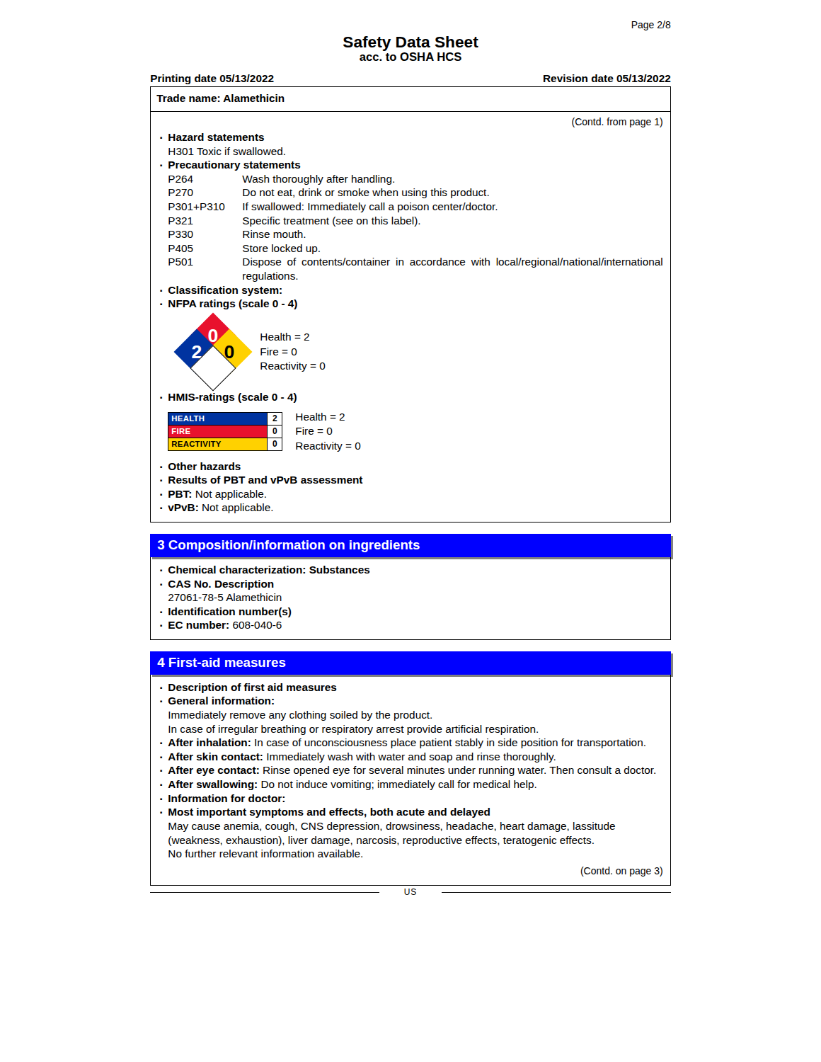Page 2/8
Safety Data Sheet acc. to OSHA HCS
Printing date 05/13/2022 Revision date 05/13/2022
Trade name: Alamethicin
(Contd. from page 1)
Hazard statements
H301 Toxic if swallowed.
Precautionary statements
P264 Wash thoroughly after handling.
P270 Do not eat, drink or smoke when using this product.
P301+P310 If swallowed: Immediately call a poison center/doctor.
P321 Specific treatment (see on this label).
P330 Rinse mouth.
P405 Store locked up.
P501 Dispose of contents/container in accordance with local/regional/national/international regulations.
Classification system:
NFPA ratings (scale 0 - 4)
0
2
0
Health = 2
Fire = 0
Reactivity = 0
HMIS-ratings (scale 0 - 4)
HEALTH
2
FIRE
0
REACTIVITY
0
Health = 2
Fire = 0
Reactivity = 0
Other hazards
Results of PBT and vPvB assessment
PBT: Not applicable.
vPvB: Not applicable.
3 Composition/information on ingredients
Chemical characterization: Substances
CAS No. Description
27061-78-5 Alamethicin
Identification number(s)
EC number: 608-040-6
4 First-aid measures
Description of first aid measures
General information:
Immediately remove any clothing soiled by the product.
In case of irregular breathing or respiratory arrest provide artificial respiration.
After inhalation: In case of unconsciousness place patient stably in side position for transportation.
After skin contact: Immediately wash with water and soap and rinse thoroughly.
After eye contact: Rinse opened eye for several minutes under running water. Then consult a doctor.
After swallowing: Do not induce vomiting; immediately call for medical help.
Information for doctor:
Most important symptoms and effects, both acute and delayed
May cause anemia, cough, CNS depression, drowsiness, headache, heart damage, lassitude
(weakness, exhaustion), liver damage, narcosis, reproductive effects, teratogenic effects.
No further relevant information available.
(Contd. on page 3)
US